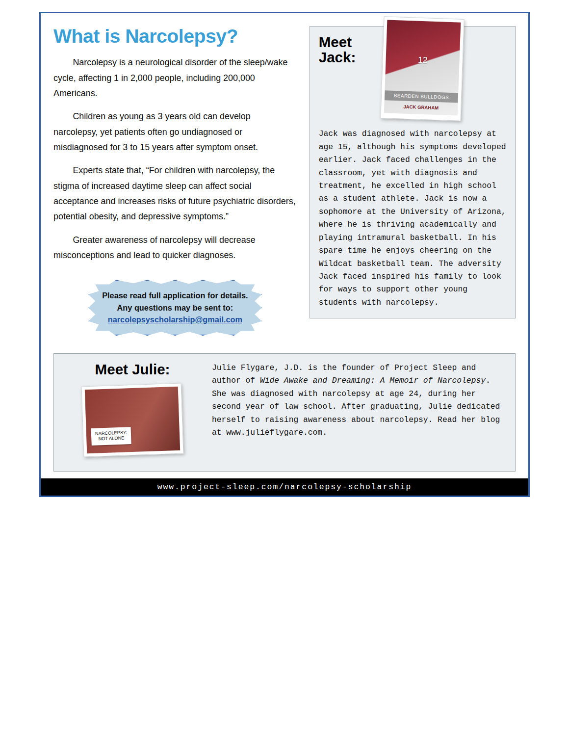What is Narcolepsy?
Narcolepsy is a neurological disorder of the sleep/wake cycle, affecting 1 in 2,000 people, including 200,000 Americans.
Children as young as 3 years old can develop narcolepsy, yet patients often go undiagnosed or misdiagnosed for 3 to 15 years after symptom onset.
Experts state that, “For children with narcolepsy, the stigma of increased daytime sleep can affect social acceptance and increases risks of future psychiatric disorders, potential obesity, and depressive symptoms.”
Greater awareness of narcolepsy will decrease misconceptions and lead to quicker diagnoses.
Please read full application for details.
Any questions may be sent to:
narcolepsyscholarship@gmail.com
Meet
Jack:
12 BEARDEN BULLDOGS JACK GRAHAM
Jack was diagnosed with narcolepsy at age 15, although his symptoms developed earlier. Jack faced challenges in the classroom, yet with diagnosis and treatment, he excelled in high school as a student athlete. Jack is now a sophomore at the University of Arizona, where he is thriving academically and playing intramural basketball. In his spare time he enjoys cheering on the Wildcat basketball team. The adversity Jack faced inspired his family to look for ways to support other young students with narcolepsy.
Meet Julie:
NARCOLEPSY:
NOT ALONE
Julie Flygare, J.D. is the founder of Project Sleep and author of Wide Awake and Dreaming: A Memoir of Narcolepsy. She was diagnosed with narcolepsy at age 24, during her second year of law school. After graduating, Julie dedicated herself to raising awareness about narcolepsy. Read her blog at www.julieflygare.com.
www.project-sleep.com/narcolepsy-scholarship